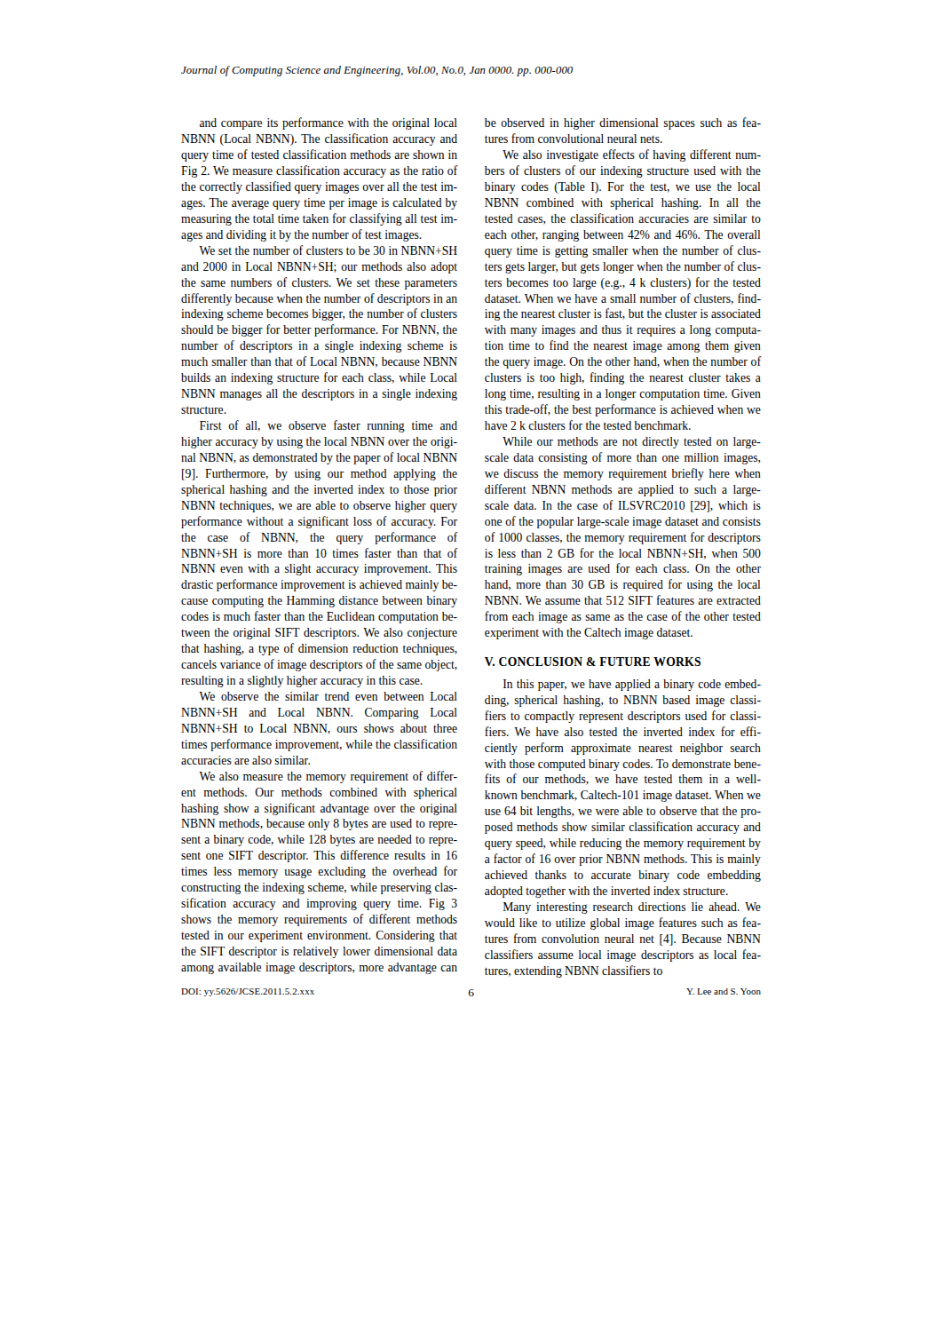Journal of Computing Science and Engineering, Vol.00, No.0, Jan 0000. pp. 000-000
and compare its performance with the original local NBNN (Local NBNN). The classification accuracy and query time of tested classification methods are shown in Fig 2. We measure classification accuracy as the ratio of the correctly classified query images over all the test images. The average query time per image is calculated by measuring the total time taken for classifying all test images and dividing it by the number of test images.
We set the number of clusters to be 30 in NBNN+SH and 2000 in Local NBNN+SH; our methods also adopt the same numbers of clusters. We set these parameters differently because when the number of descriptors in an indexing scheme becomes bigger, the number of clusters should be bigger for better performance. For NBNN, the number of descriptors in a single indexing scheme is much smaller than that of Local NBNN, because NBNN builds an indexing structure for each class, while Local NBNN manages all the descriptors in a single indexing structure.
First of all, we observe faster running time and higher accuracy by using the local NBNN over the original NBNN, as demonstrated by the paper of local NBNN [9]. Furthermore, by using our method applying the spherical hashing and the inverted index to those prior NBNN techniques, we are able to observe higher query performance without a significant loss of accuracy. For the case of NBNN, the query performance of NBNN+SH is more than 10 times faster than that of NBNN even with a slight accuracy improvement. This drastic performance improvement is achieved mainly because computing the Hamming distance between binary codes is much faster than the Euclidean computation between the original SIFT descriptors. We also conjecture that hashing, a type of dimension reduction techniques, cancels variance of image descriptors of the same object, resulting in a slightly higher accuracy in this case.
We observe the similar trend even between Local NBNN+SH and Local NBNN. Comparing Local NBNN+SH to Local NBNN, ours shows about three times performance improvement, while the classification accuracies are also similar.
We also measure the memory requirement of different methods. Our methods combined with spherical hashing show a significant advantage over the original NBNN methods, because only 8 bytes are used to represent a binary code, while 128 bytes are needed to represent one SIFT descriptor. This difference results in 16 times less memory usage excluding the overhead for constructing the indexing scheme, while preserving classification accuracy and improving query time. Fig 3 shows the memory requirements of different methods tested in our experiment environment. Considering that the SIFT descriptor is relatively lower dimensional data among available image descriptors, more advantage can be observed in higher dimensional spaces such as features from convolutional neural nets.
We also investigate effects of having different numbers of clusters of our indexing structure used with the binary codes (Table I). For the test, we use the local NBNN combined with spherical hashing. In all the tested cases, the classification accuracies are similar to each other, ranging between 42% and 46%. The overall query time is getting smaller when the number of clusters gets larger, but gets longer when the number of clusters becomes too large (e.g., 4 k clusters) for the tested dataset. When we have a small number of clusters, finding the nearest cluster is fast, but the cluster is associated with many images and thus it requires a long computation time to find the nearest image among them given the query image. On the other hand, when the number of clusters is too high, finding the nearest cluster takes a long time, resulting in a longer computation time. Given this trade-off, the best performance is achieved when we have 2 k clusters for the tested benchmark.
While our methods are not directly tested on large-scale data consisting of more than one million images, we discuss the memory requirement briefly here when different NBNN methods are applied to such a large-scale data. In the case of ILSVRC2010 [29], which is one of the popular large-scale image dataset and consists of 1000 classes, the memory requirement for descriptors is less than 2 GB for the local NBNN+SH, when 500 training images are used for each class. On the other hand, more than 30 GB is required for using the local NBNN. We assume that 512 SIFT features are extracted from each image as same as the case of the other tested experiment with the Caltech image dataset.
V. Conclusion & Future Works
In this paper, we have applied a binary code embedding, spherical hashing, to NBNN based image classifiers to compactly represent descriptors used for classifiers. We have also tested the inverted index for efficiently perform approximate nearest neighbor search with those computed binary codes. To demonstrate benefits of our methods, we have tested them in a well-known benchmark, Caltech-101 image dataset. When we use 64 bit lengths, we were able to observe that the proposed methods show similar classification accuracy and query speed, while reducing the memory requirement by a factor of 16 over prior NBNN methods. This is mainly achieved thanks to accurate binary code embedding adopted together with the inverted index structure.
Many interesting research directions lie ahead. We would like to utilize global image features such as features from convolution neural net [4]. Because NBNN classifiers assume local image descriptors as local features, extending NBNN classifiers to
DOI: yy.5626/JCSE.2011.5.2.xxx 6 Y. Lee and S. Yoon